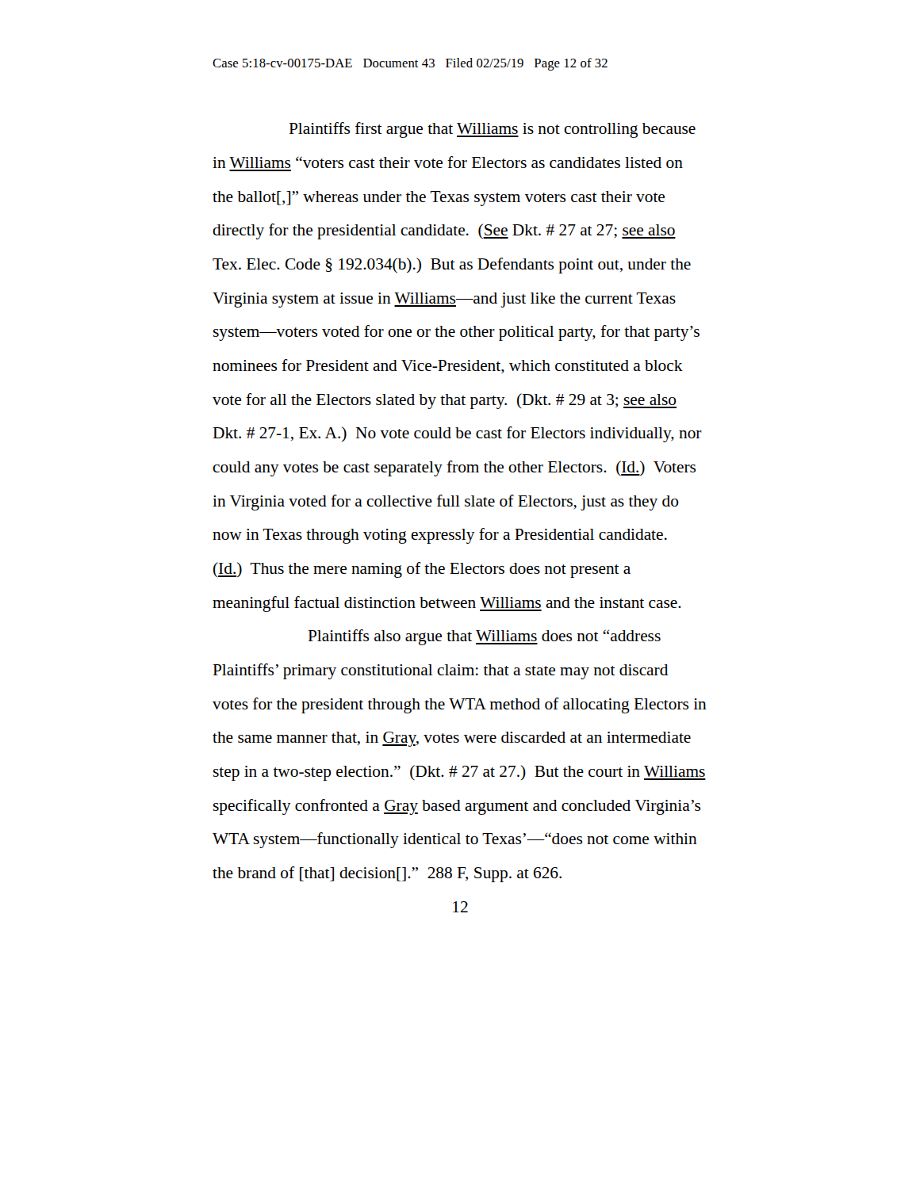Case 5:18-cv-00175-DAE Document 43 Filed 02/25/19 Page 12 of 32
Plaintiffs first argue that Williams is not controlling because in Williams “voters cast their vote for Electors as candidates listed on the ballot[,]” whereas under the Texas system voters cast their vote directly for the presidential candidate. (See Dkt. # 27 at 27; see also Tex. Elec. Code § 192.034(b).) But as Defendants point out, under the Virginia system at issue in Williams—and just like the current Texas system—voters voted for one or the other political party, for that party’s nominees for President and Vice-President, which constituted a block vote for all the Electors slated by that party. (Dkt. # 29 at 3; see also Dkt. # 27-1, Ex. A.) No vote could be cast for Electors individually, nor could any votes be cast separately from the other Electors. (Id.) Voters in Virginia voted for a collective full slate of Electors, just as they do now in Texas through voting expressly for a Presidential candidate. (Id.) Thus the mere naming of the Electors does not present a meaningful factual distinction between Williams and the instant case.
Plaintiffs also argue that Williams does not “address Plaintiffs’ primary constitutional claim: that a state may not discard votes for the president through the WTA method of allocating Electors in the same manner that, in Gray, votes were discarded at an intermediate step in a two-step election.” (Dkt. # 27 at 27.) But the court in Williams specifically confronted a Gray based argument and concluded Virginia’s WTA system—functionally identical to Texas’—“does not come within the brand of [that] decision[].” 288 F, Supp. at 626.
12